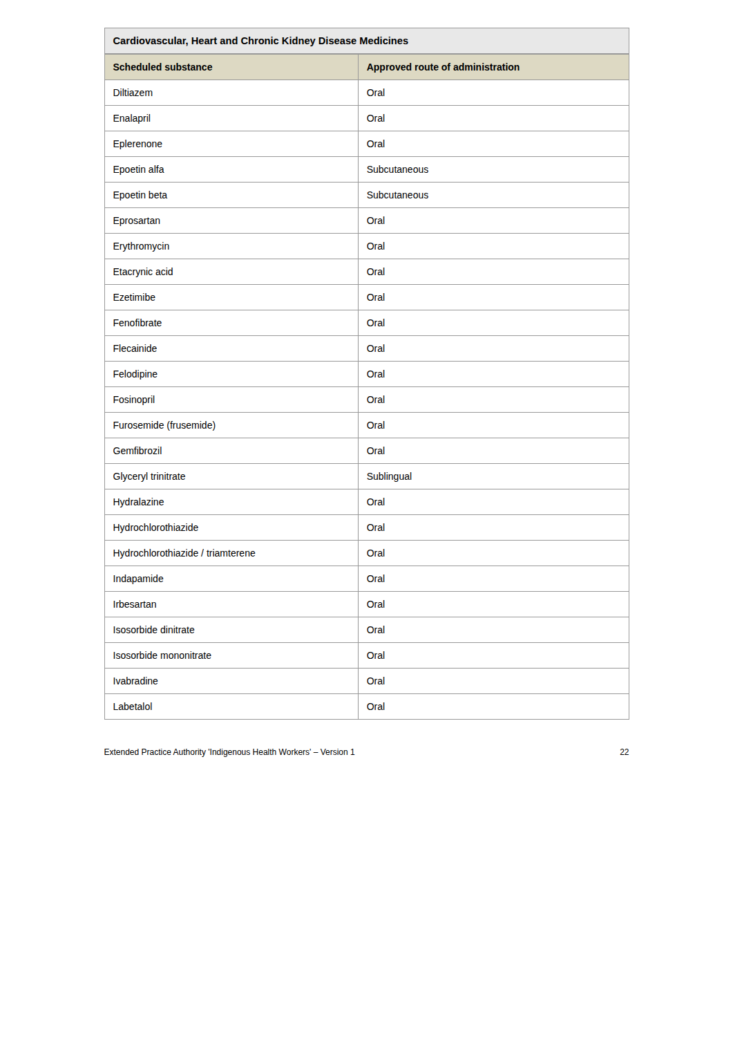Cardiovascular, Heart and Chronic Kidney Disease Medicines
| Scheduled substance | Approved route of administration |
| --- | --- |
| Diltiazem | Oral |
| Enalapril | Oral |
| Eplerenone | Oral |
| Epoetin alfa | Subcutaneous |
| Epoetin beta | Subcutaneous |
| Eprosartan | Oral |
| Erythromycin | Oral |
| Etacrynic acid | Oral |
| Ezetimibe | Oral |
| Fenofibrate | Oral |
| Flecainide | Oral |
| Felodipine | Oral |
| Fosinopril | Oral |
| Furosemide (frusemide) | Oral |
| Gemfibrozil | Oral |
| Glyceryl trinitrate | Sublingual |
| Hydralazine | Oral |
| Hydrochlorothiazide | Oral |
| Hydrochlorothiazide / triamterene | Oral |
| Indapamide | Oral |
| Irbesartan | Oral |
| Isosorbide dinitrate | Oral |
| Isosorbide mononitrate | Oral |
| Ivabradine | Oral |
| Labetalol | Oral |
Extended Practice Authority 'Indigenous Health Workers' – Version 1 22